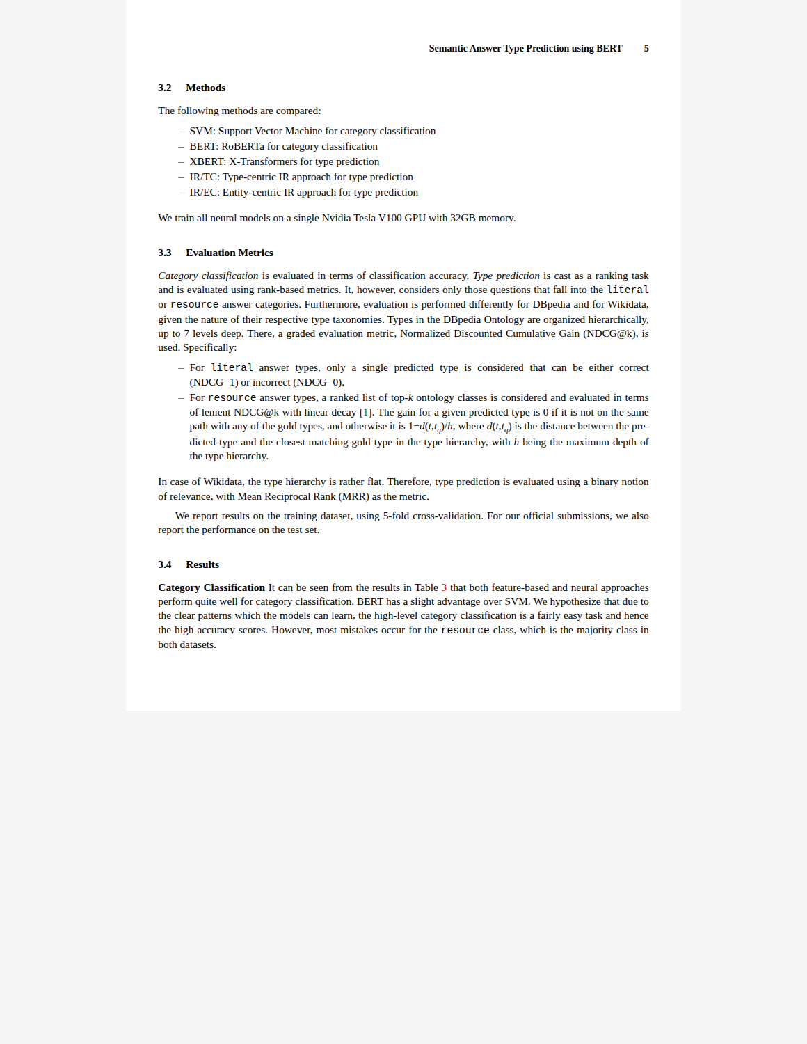Semantic Answer Type Prediction using BERT 5
3.2 Methods
The following methods are compared:
SVM: Support Vector Machine for category classification
BERT: RoBERTa for category classification
XBERT: X-Transformers for type prediction
IR/TC: Type-centric IR approach for type prediction
IR/EC: Entity-centric IR approach for type prediction
We train all neural models on a single Nvidia Tesla V100 GPU with 32GB memory.
3.3 Evaluation Metrics
Category classification is evaluated in terms of classification accuracy. Type prediction is cast as a ranking task and is evaluated using rank-based metrics. It, however, considers only those questions that fall into the literal or resource answer categories. Furthermore, evaluation is performed differently for DBpedia and for Wikidata, given the nature of their respective type taxonomies. Types in the DBpedia Ontology are organized hierarchically, up to 7 levels deep. There, a graded evaluation metric, Normalized Discounted Cumulative Gain (NDCG@k), is used. Specifically:
For literal answer types, only a single predicted type is considered that can be either correct (NDCG=1) or incorrect (NDCG=0).
For resource answer types, a ranked list of top-k ontology classes is considered and evaluated in terms of lenient NDCG@k with linear decay [1]. The gain for a given predicted type is 0 if it is not on the same path with any of the gold types, and otherwise it is 1−d(t,tq)/h, where d(t,tq) is the distance between the predicted type and the closest matching gold type in the type hierarchy, with h being the maximum depth of the type hierarchy.
In case of Wikidata, the type hierarchy is rather flat. Therefore, type prediction is evaluated using a binary notion of relevance, with Mean Reciprocal Rank (MRR) as the metric.
We report results on the training dataset, using 5-fold cross-validation. For our official submissions, we also report the performance on the test set.
3.4 Results
Category Classification
It can be seen from the results in Table 3 that both feature-based and neural approaches perform quite well for category classification. BERT has a slight advantage over SVM. We hypothesize that due to the clear patterns which the models can learn, the high-level category classification is a fairly easy task and hence the high accuracy scores. However, most mistakes occur for the resource class, which is the majority class in both datasets.